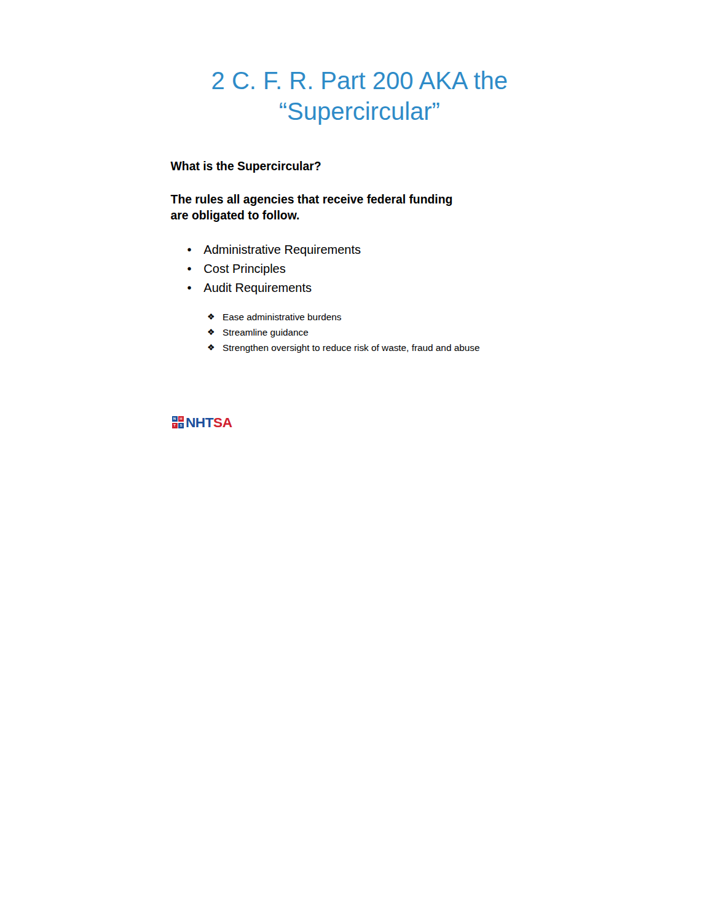2 C. F. R. Part 200 AKA the
“Supercircular”
What is the Supercircular?
The rules all agencies that receive federal funding are obligated to follow.
Administrative Requirements
Cost Principles
Audit Requirements
Ease administrative burdens
Streamline guidance
Strengthen oversight to reduce risk of waste, fraud and abuse
NHTS NHTSA